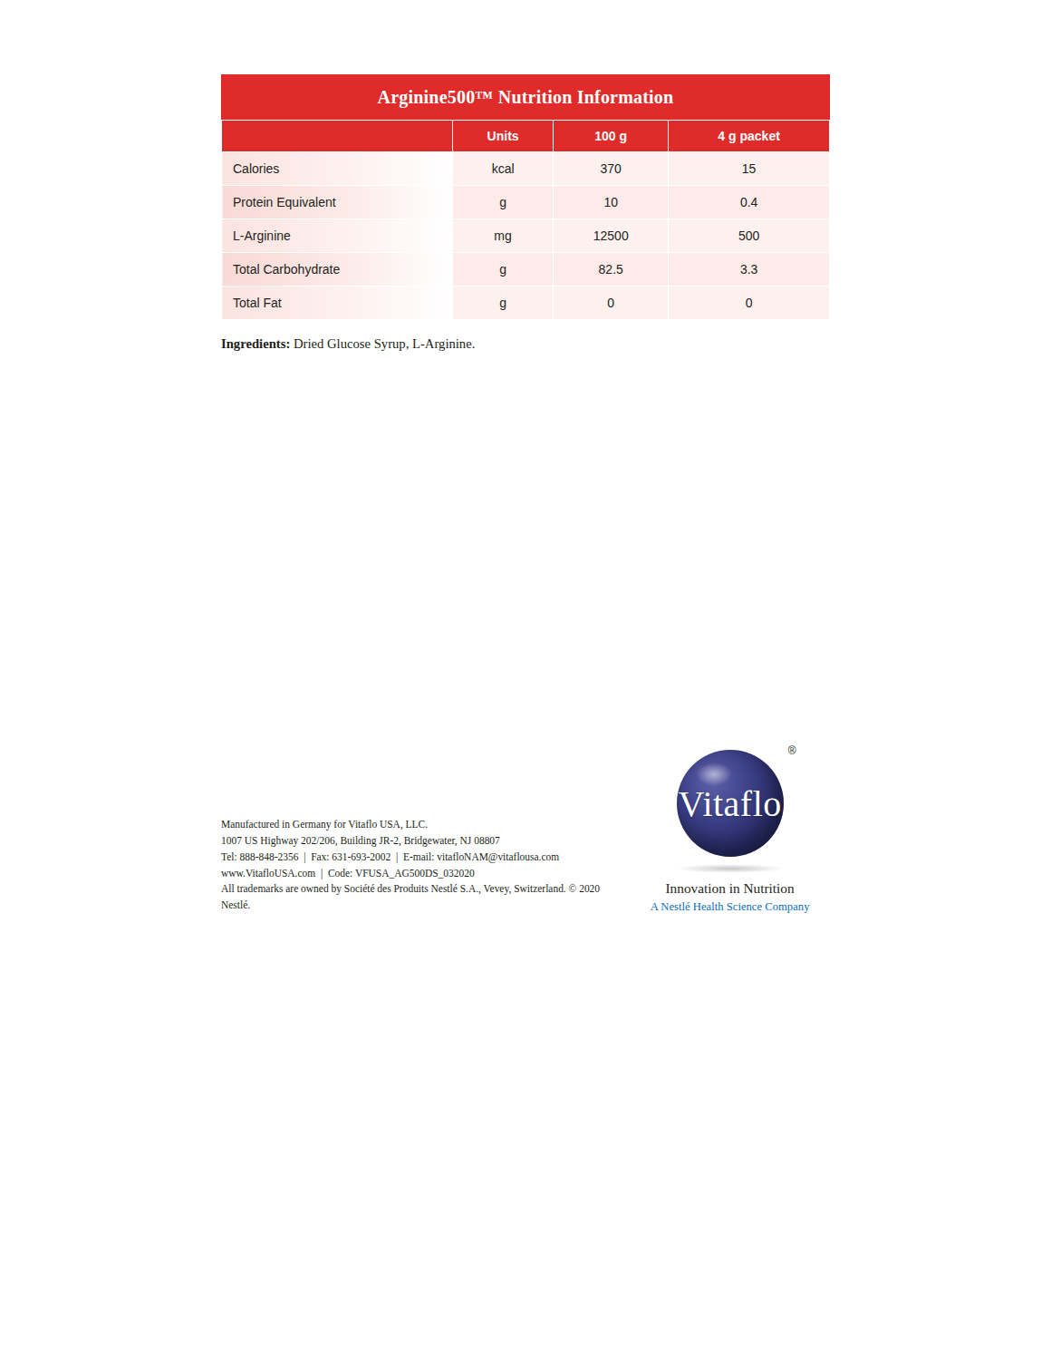Arginine500™ Nutrition Information
| | Units | 100 g | 4 g packet |
| --- | --- | --- | --- |
| Calories | kcal | 370 | 15 |
| Protein Equivalent | g | 10 | 0.4 |
| L-Arginine | mg | 12500 | 500 |
| Total Carbohydrate | g | 82.5 | 3.3 |
| Total Fat | g | 0 | 0 |
Ingredients: Dried Glucose Syrup, L-Arginine.
Manufactured in Germany for Vitaflo USA, LLC.
1007 US Highway 202/206, Building JR-2, Bridgewater, NJ 08807
Tel: 888-848-2356 | Fax: 631-693-2002 | E-mail: vitafloNAM@vitaflousa.com
www.VitafloUSA.com | Code: VFUSA_AG500DS_032020
All trademarks are owned by Société des Produits Nestlé S.A., Vevey, Switzerland. © 2020 Nestlé.
Vitaflo
®
Innovation in Nutrition
A Nestlé Health Science Company